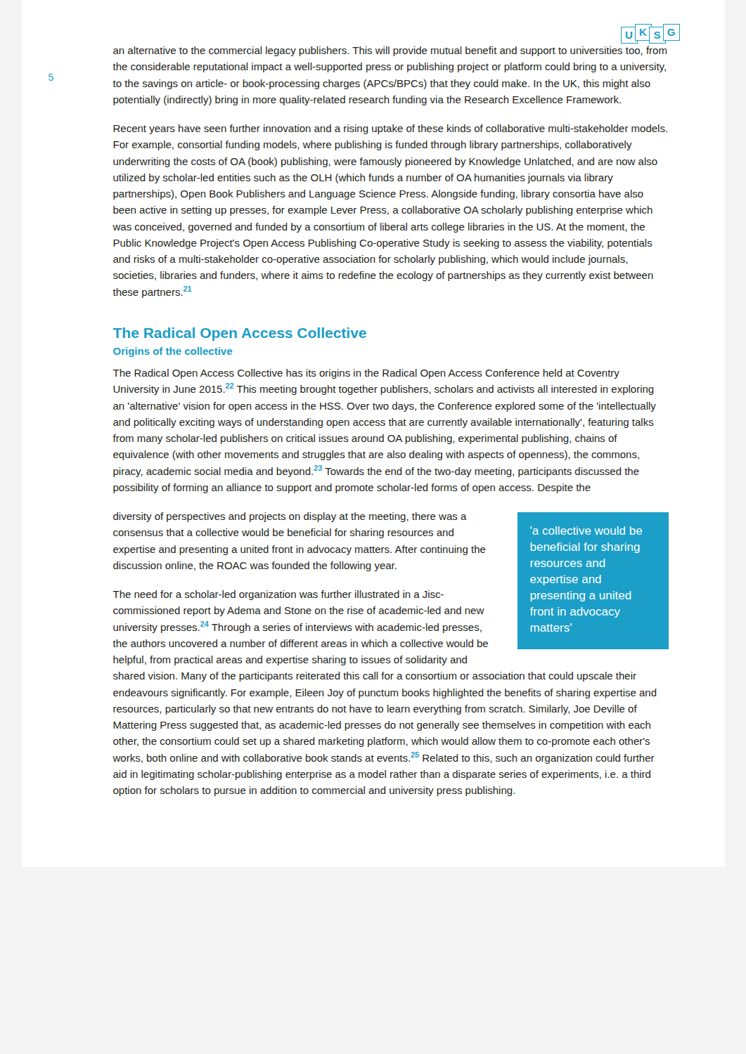U K S G
5
an alternative to the commercial legacy publishers. This will provide mutual benefit and support to universities too, from the considerable reputational impact a well-supported press or publishing project or platform could bring to a university, to the savings on article- or book-processing charges (APCs/BPCs) that they could make. In the UK, this might also potentially (indirectly) bring in more quality-related research funding via the Research Excellence Framework.
Recent years have seen further innovation and a rising uptake of these kinds of collaborative multi-stakeholder models. For example, consortial funding models, where publishing is funded through library partnerships, collaboratively underwriting the costs of OA (book) publishing, were famously pioneered by Knowledge Unlatched, and are now also utilized by scholar-led entities such as the OLH (which funds a number of OA humanities journals via library partnerships), Open Book Publishers and Language Science Press. Alongside funding, library consortia have also been active in setting up presses, for example Lever Press, a collaborative OA scholarly publishing enterprise which was conceived, governed and funded by a consortium of liberal arts college libraries in the US. At the moment, the Public Knowledge Project's Open Access Publishing Co-operative Study is seeking to assess the viability, potentials and risks of a multi-stakeholder co-operative association for scholarly publishing, which would include journals, societies, libraries and funders, where it aims to redefine the ecology of partnerships as they currently exist between these partners.21
The Radical Open Access Collective
Origins of the collective
The Radical Open Access Collective has its origins in the Radical Open Access Conference held at Coventry University in June 2015.22 This meeting brought together publishers, scholars and activists all interested in exploring an 'alternative' vision for open access in the HSS. Over two days, the Conference explored some of the 'intellectually and politically exciting ways of understanding open access that are currently available internationally', featuring talks from many scholar-led publishers on critical issues around OA publishing, experimental publishing, chains of equivalence (with other movements and struggles that are also dealing with aspects of openness), the commons, piracy, academic social media and beyond.23 Towards the end of the two-day meeting, participants discussed the possibility of forming an alliance to support and promote scholar-led forms of open access. Despite the
'a collective would be beneficial for sharing resources and expertise and presenting a united front in advocacy matters'
diversity of perspectives and projects on display at the meeting, there was a consensus that a collective would be beneficial for sharing resources and expertise and presenting a united front in advocacy matters. After continuing the discussion online, the ROAC was founded the following year.
The need for a scholar-led organization was further illustrated in a Jisc-commissioned report by Adema and Stone on the rise of academic-led and new university presses.24 Through a series of interviews with academic-led presses, the authors uncovered a number of different areas in which a collective would be helpful, from practical areas and expertise sharing to issues of solidarity and shared vision. Many of the participants reiterated this call for a consortium or association that could upscale their endeavours significantly. For example, Eileen Joy of punctum books highlighted the benefits of sharing expertise and resources, particularly so that new entrants do not have to learn everything from scratch. Similarly, Joe Deville of Mattering Press suggested that, as academic-led presses do not generally see themselves in competition with each other, the consortium could set up a shared marketing platform, which would allow them to co-promote each other's works, both online and with collaborative book stands at events.25 Related to this, such an organization could further aid in legitimating scholar-publishing enterprise as a model rather than a disparate series of experiments, i.e. a third option for scholars to pursue in addition to commercial and university press publishing.